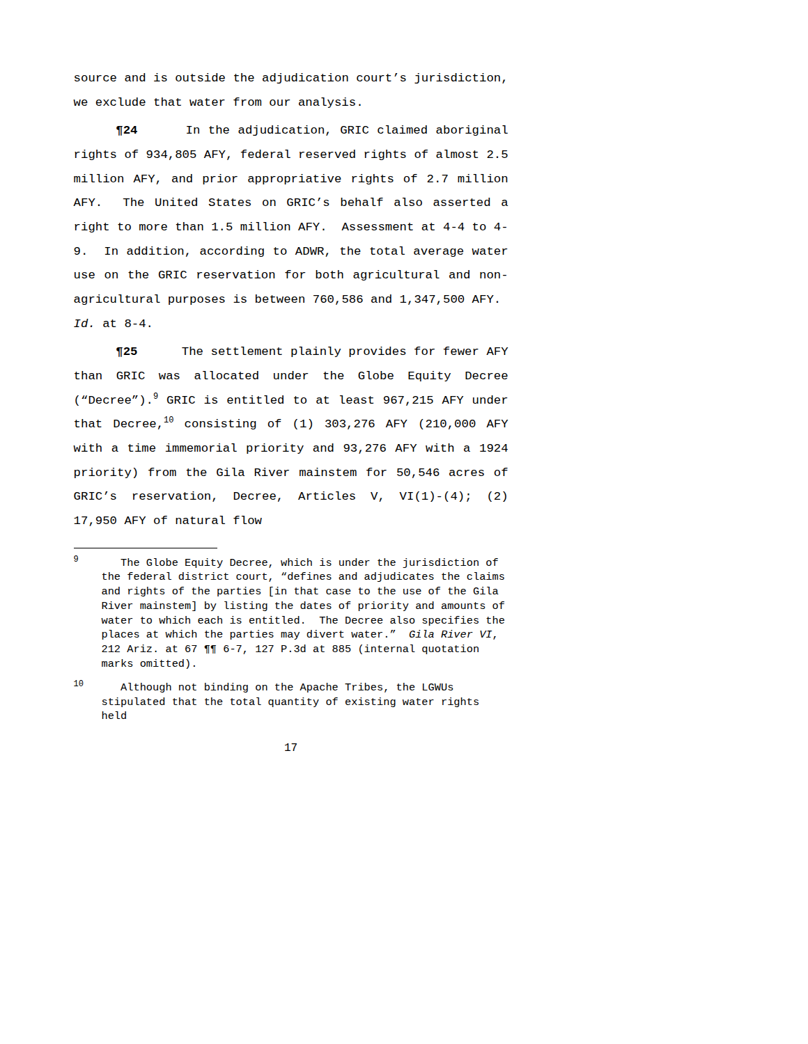source and is outside the adjudication court’s jurisdiction, we exclude that water from our analysis.
¶24 In the adjudication, GRIC claimed aboriginal rights of 934,805 AFY, federal reserved rights of almost 2.5 million AFY, and prior appropriative rights of 2.7 million AFY. The United States on GRIC’s behalf also asserted a right to more than 1.5 million AFY. Assessment at 4-4 to 4-9. In addition, according to ADWR, the total average water use on the GRIC reservation for both agricultural and non-agricultural purposes is between 760,586 and 1,347,500 AFY. Id. at 8-4.
¶25 The settlement plainly provides for fewer AFY than GRIC was allocated under the Globe Equity Decree (“Decree”).9 GRIC is entitled to at least 967,215 AFY under that Decree,10 consisting of (1) 303,276 AFY (210,000 AFY with a time immemorial priority and 93,276 AFY with a 1924 priority) from the Gila River mainstem for 50,546 acres of GRIC’s reservation, Decree, Articles V, VI(1)-(4); (2) 17,950 AFY of natural flow
9 The Globe Equity Decree, which is under the jurisdiction of the federal district court, “defines and adjudicates the claims and rights of the parties [in that case to the use of the Gila River mainstem] by listing the dates of priority and amounts of water to which each is entitled. The Decree also specifies the places at which the parties may divert water.” Gila River VI, 212 Ariz. at 67 ¶¶ 6-7, 127 P.3d at 885 (internal quotation marks omitted).
10 Although not binding on the Apache Tribes, the LGWUs stipulated that the total quantity of existing water rights held
17